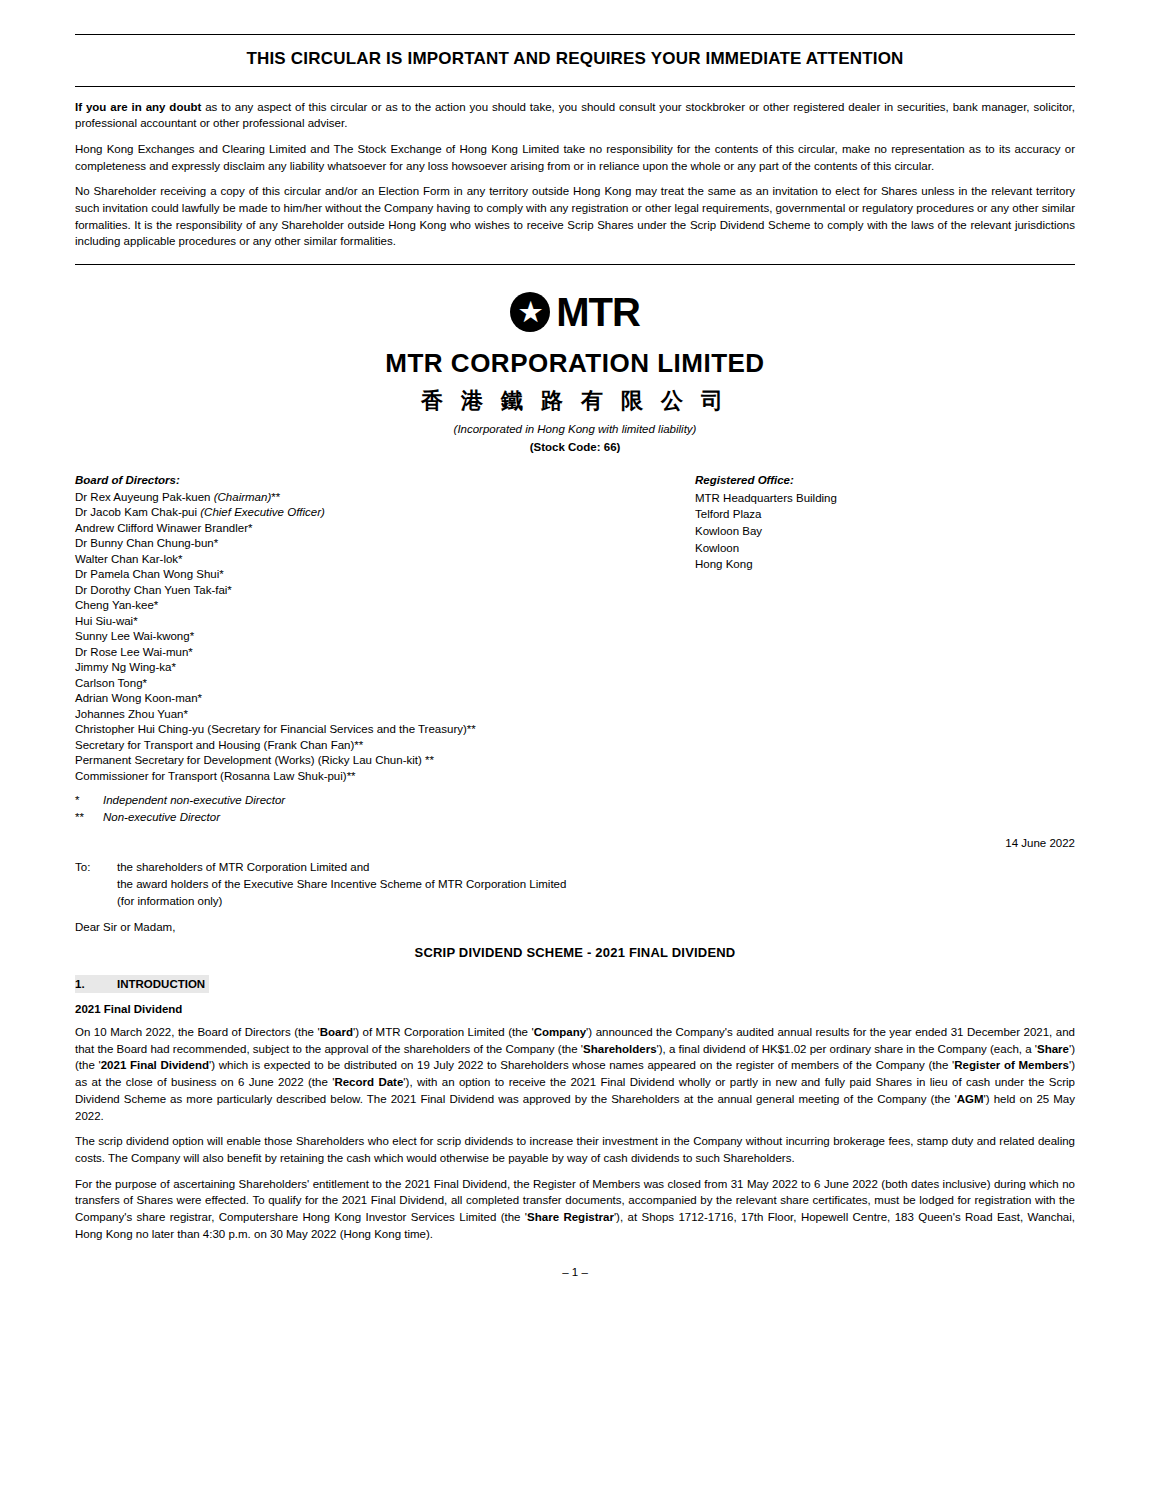THIS CIRCULAR IS IMPORTANT AND REQUIRES YOUR IMMEDIATE ATTENTION
If you are in any doubt as to any aspect of this circular or as to the action you should take, you should consult your stockbroker or other registered dealer in securities, bank manager, solicitor, professional accountant or other professional adviser.
Hong Kong Exchanges and Clearing Limited and The Stock Exchange of Hong Kong Limited take no responsibility for the contents of this circular, make no representation as to its accuracy or completeness and expressly disclaim any liability whatsoever for any loss howsoever arising from or in reliance upon the whole or any part of the contents of this circular.
No Shareholder receiving a copy of this circular and/or an Election Form in any territory outside Hong Kong may treat the same as an invitation to elect for Shares unless in the relevant territory such invitation could lawfully be made to him/her without the Company having to comply with any registration or other legal requirements, governmental or regulatory procedures or any other similar formalities. It is the responsibility of any Shareholder outside Hong Kong who wishes to receive Scrip Shares under the Scrip Dividend Scheme to comply with the laws of the relevant jurisdictions including applicable procedures or any other similar formalities.
★MTR
MTR CORPORATION LIMITED
香 港 鐵 路 有 限 公 司
(Incorporated in Hong Kong with limited liability)
(Stock Code: 66)
| Board of Directors: Dr Rex Auyeung Pak-kuen (Chairman) ** Dr Jacob Kam Chak-pui (Chief Executive Officer) Andrew Clifford Winawer Brandler* Dr Bunny Chan Chung-bun* Walter Chan Kar-lok* Dr Pamela Chan Wong Shui* Dr Dorothy Chan Yuen Tak-fai* Cheng Yan-kee* Hui Siu-wai* Sunny Lee Wai-kwong* Dr Rose Lee Wai-mun* Jimmy Ng Wing-ka* Carlson Tong* Adrian Wong Koon-man* Johannes Zhou Yuan* Christopher Hui Ching-yu (Secretary for Financial Services and the Treasury)** Secretary for Transport and Housing (Frank Chan Fan)** Permanent Secretary for Development (Works) (Ricky Lau Chun-kit) ** Commissioner for Transport (Rosanna Law Shuk-pui)** | Registered Office: MTR Headquarters Building Telford Plaza Kowloon Bay Kowloon Hong Kong |
*Independent non-executive Director
**Non-executive Director
14 June 2022
| To: | the shareholders of MTR Corporation Limited and the award holders of the Executive Share Incentive Scheme of MTR Corporation Limited (for information only) |
Dear Sir or Madam,
SCRIP DIVIDEND SCHEME - 2021 FINAL DIVIDEND
1. INTRODUCTION
2021 Final Dividend
On 10 March 2022, the Board of Directors (the 'Board') of MTR Corporation Limited (the 'Company') announced the Company's audited annual results for the year ended 31 December 2021, and that the Board had recommended, subject to the approval of the shareholders of the Company (the 'Shareholders'), a final dividend of HK$1.02 per ordinary share in the Company (each, a 'Share') (the '2021 Final Dividend') which is expected to be distributed on 19 July 2022 to Shareholders whose names appeared on the register of members of the Company (the 'Register of Members') as at the close of business on 6 June 2022 (the 'Record Date'), with an option to receive the 2021 Final Dividend wholly or partly in new and fully paid Shares in lieu of cash under the Scrip Dividend Scheme as more particularly described below. The 2021 Final Dividend was approved by the Shareholders at the annual general meeting of the Company (the 'AGM') held on 25 May 2022.
The scrip dividend option will enable those Shareholders who elect for scrip dividends to increase their investment in the Company without incurring brokerage fees, stamp duty and related dealing costs. The Company will also benefit by retaining the cash which would otherwise be payable by way of cash dividends to such Shareholders.
For the purpose of ascertaining Shareholders' entitlement to the 2021 Final Dividend, the Register of Members was closed from 31 May 2022 to 6 June 2022 (both dates inclusive) during which no transfers of Shares were effected. To qualify for the 2021 Final Dividend, all completed transfer documents, accompanied by the relevant share certificates, must be lodged for registration with the Company's share registrar, Computershare Hong Kong Investor Services Limited (the 'Share Registrar'), at Shops 1712-1716, 17th Floor, Hopewell Centre, 183 Queen's Road East, Wanchai, Hong Kong no later than 4:30 p.m. on 30 May 2022 (Hong Kong time).
– 1 –